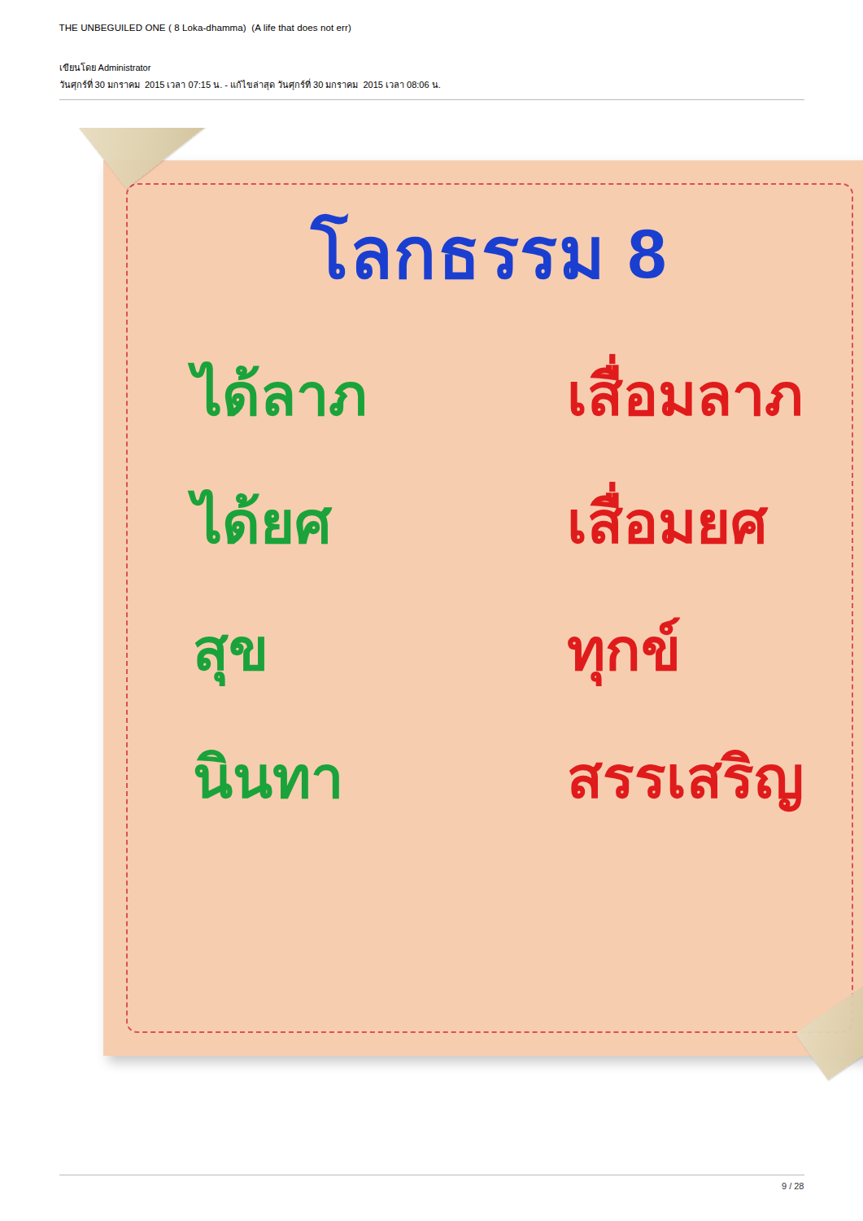THE UNBEGUILED ONE ( 8 Loka-dhamma) (A life that does not err)
เขียนโดย Administrator วันศุกร์ที่ 30 มกราคม 2015 เวลา 07:15 น. - แก้ไขล่าสุด วันศุกร์ที่ 30 มกราคม 2015 เวลา 08:06 น.
โลกธรรม 8
| ได้ลาภ | เสื่อมลาภ |
| ได้ยศ | เสื่อมยศ |
| สุข | ทุกข์ |
| นินทา | สรรเสริญ |
9 / 28